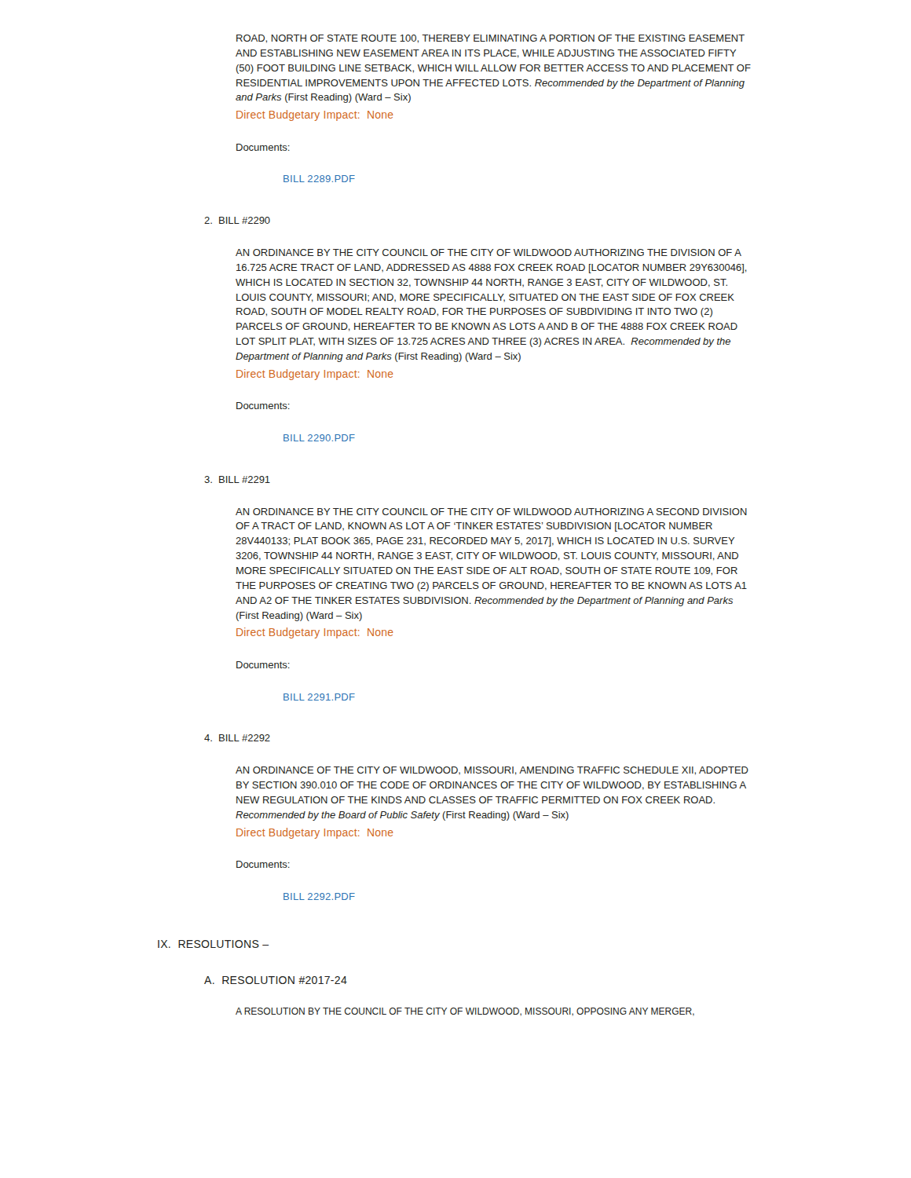ROAD, NORTH OF STATE ROUTE 100, THEREBY ELIMINATING A PORTION OF THE EXISTING EASEMENT AND ESTABLISHING NEW EASEMENT AREA IN ITS PLACE, WHILE ADJUSTING THE ASSOCIATED FIFTY (50) FOOT BUILDING LINE SETBACK, WHICH WILL ALLOW FOR BETTER ACCESS TO AND PLACEMENT OF RESIDENTIAL IMPROVEMENTS UPON THE AFFECTED LOTS. Recommended by the Department of Planning and Parks (First Reading) (Ward – Six)
Direct Budgetary Impact: None
Documents:
BILL 2289.PDF
2. BILL #2290
AN ORDINANCE BY THE CITY COUNCIL OF THE CITY OF WILDWOOD AUTHORIZING THE DIVISION OF A 16.725 ACRE TRACT OF LAND, ADDRESSED AS 4888 FOX CREEK ROAD [LOCATOR NUMBER 29Y630046], WHICH IS LOCATED IN SECTION 32, TOWNSHIP 44 NORTH, RANGE 3 EAST, CITY OF WILDWOOD, ST. LOUIS COUNTY, MISSOURI; AND, MORE SPECIFICALLY, SITUATED ON THE EAST SIDE OF FOX CREEK ROAD, SOUTH OF MODEL REALTY ROAD, FOR THE PURPOSES OF SUBDIVIDING IT INTO TWO (2) PARCELS OF GROUND, HEREAFTER TO BE KNOWN AS LOTS A AND B OF THE 4888 FOX CREEK ROAD LOT SPLIT PLAT, WITH SIZES OF 13.725 ACRES AND THREE (3) ACRES IN AREA. Recommended by the Department of Planning and Parks (First Reading) (Ward – Six)
Direct Budgetary Impact: None
Documents:
BILL 2290.PDF
3. BILL #2291
AN ORDINANCE BY THE CITY COUNCIL OF THE CITY OF WILDWOOD AUTHORIZING A SECOND DIVISION OF A TRACT OF LAND, KNOWN AS LOT A OF ‘TINKER ESTATES’ SUBDIVISION [LOCATOR NUMBER 28V440133; PLAT BOOK 365, PAGE 231, RECORDED MAY 5, 2017], WHICH IS LOCATED IN U.S. SURVEY 3206, TOWNSHIP 44 NORTH, RANGE 3 EAST, CITY OF WILDWOOD, ST. LOUIS COUNTY, MISSOURI, AND MORE SPECIFICALLY SITUATED ON THE EAST SIDE OF ALT ROAD, SOUTH OF STATE ROUTE 109, FOR THE PURPOSES OF CREATING TWO (2) PARCELS OF GROUND, HEREAFTER TO BE KNOWN AS LOTS A1 AND A2 OF THE TINKER ESTATES SUBDIVISION. Recommended by the Department of Planning and Parks (First Reading) (Ward – Six)
Direct Budgetary Impact: None
Documents:
BILL 2291.PDF
4. BILL #2292
AN ORDINANCE OF THE CITY OF WILDWOOD, MISSOURI, AMENDING TRAFFIC SCHEDULE XII, ADOPTED BY SECTION 390.010 OF THE CODE OF ORDINANCES OF THE CITY OF WILDWOOD, BY ESTABLISHING A NEW REGULATION OF THE KINDS AND CLASSES OF TRAFFIC PERMITTED ON FOX CREEK ROAD. Recommended by the Board of Public Safety (First Reading) (Ward – Six)
Direct Budgetary Impact: None
Documents:
BILL 2292.PDF
IX. RESOLUTIONS –
A. RESOLUTION #2017-24
A RESOLUTION BY THE COUNCIL OF THE CITY OF WILDWOOD, MISSOURI, OPPOSING ANY MERGER,